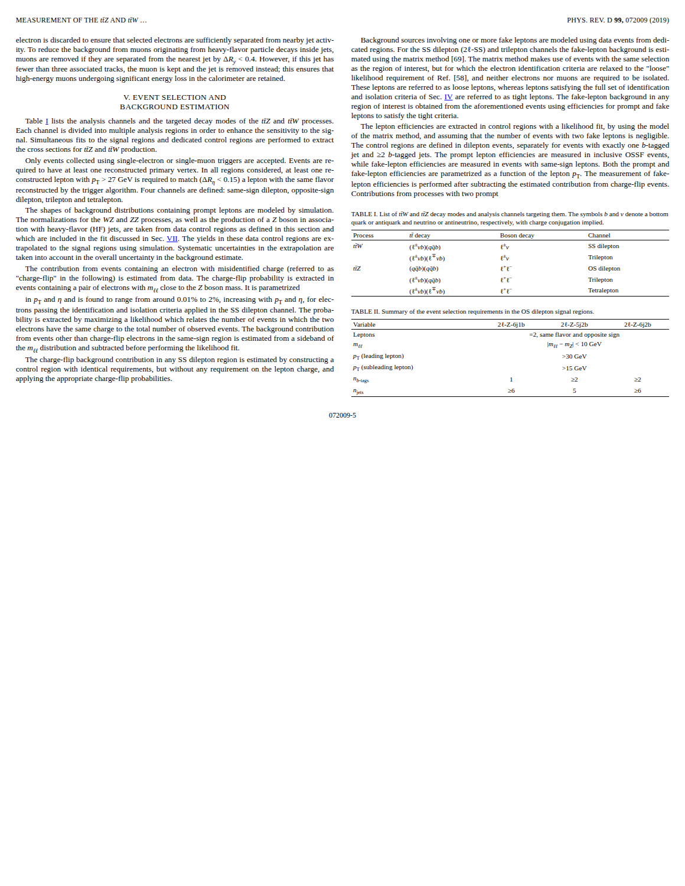MEASUREMENT OF THE tt̄Z AND tt̄W … PHYS. REV. D 99, 072009 (2019)
electron is discarded to ensure that selected electrons are sufficiently separated from nearby jet activity. To reduce the background from muons originating from heavy-flavor particle decays inside jets, muons are removed if they are separated from the nearest jet by ΔRy < 0.4. However, if this jet has fewer than three associated tracks, the muon is kept and the jet is removed instead; this ensures that high-energy muons undergoing significant energy loss in the calorimeter are retained.
V. Event selection and
background estimation
Table I lists the analysis channels and the targeted decay modes of the tt̄Z and tt̄W processes. Each channel is divided into multiple analysis regions in order to enhance the sensitivity to the signal. Simultaneous fits to the signal regions and dedicated control regions are performed to extract the cross sections for tt̄Z and tt̄W production.
Only events collected using single-electron or single-muon triggers are accepted. Events are required to have at least one reconstructed primary vertex. In all regions considered, at least one reconstructed lepton with pT > 27 GeV is required to match (ΔRη < 0.15) a lepton with the same flavor reconstructed by the trigger algorithm. Four channels are defined: same-sign dilepton, opposite-sign dilepton, trilepton and tetralepton.
The shapes of background distributions containing prompt leptons are modeled by simulation. The normalizations for the WZ and ZZ processes, as well as the production of a Z boson in association with heavy-flavor (HF) jets, are taken from data control regions as defined in this section and which are included in the fit discussed in Sec. VII. The yields in these data control regions are extrapolated to the signal regions using simulation. Systematic uncertainties in the extrapolation are taken into account in the overall uncertainty in the background estimate.
The contribution from events containing an electron with misidentified charge (referred to as "charge-flip" in the following) is estimated from data. The charge-flip probability is extracted in events containing a pair of electrons with mℓℓ close to the Z boson mass. It is parametrized
in pT and η and is found to range from around 0.01% to 2%, increasing with pT and η, for electrons passing the identification and isolation criteria applied in the SS dilepton channel. The probability is extracted by maximizing a likelihood which relates the number of events in which the two electrons have the same charge to the total number of observed events. The background contribution from events other than charge-flip electrons in the same-sign region is estimated from a sideband of the mℓℓ distribution and subtracted before performing the likelihood fit.
The charge-flip background contribution in any SS dilepton region is estimated by constructing a control region with identical requirements, but without any requirement on the lepton charge, and applying the appropriate charge-flip probabilities.
Background sources involving one or more fake leptons are modeled using data events from dedicated regions. For the SS dilepton (2ℓ-SS) and trilepton channels the fake-lepton background is estimated using the matrix method [69]. The matrix method makes use of events with the same selection as the region of interest, but for which the electron identification criteria are relaxed to the "loose" likelihood requirement of Ref. [58], and neither electrons nor muons are required to be isolated. These leptons are referred to as loose leptons, whereas leptons satisfying the full set of identification and isolation criteria of Sec. IV are referred to as tight leptons. The fake-lepton background in any region of interest is obtained from the aforementioned events using efficiencies for prompt and fake leptons to satisfy the tight criteria.
The lepton efficiencies are extracted in control regions with a likelihood fit, by using the model of the matrix method, and assuming that the number of events with two fake leptons is negligible. The control regions are defined in dilepton events, separately for events with exactly one b-tagged jet and ≥2 b-tagged jets. The prompt lepton efficiencies are measured in inclusive OSSF events, while fake-lepton efficiencies are measured in events with same-sign leptons. Both the prompt and fake-lepton efficiencies are parametrized as a function of the lepton pT. The measurement of fake-lepton efficiencies is performed after subtracting the estimated contribution from charge-flip events. Contributions from processes with two prompt
TABLE I. List of tt̄W and tt̄Z decay modes and analysis channels targeting them. The symbols b and ν denote a bottom quark or antiquark and neutrino or antineutrino, respectively, with charge conjugation implied.
| Process | tt̄ decay | Boson decay | Channel |
| --- | --- | --- | --- |
| tt̄W | (ℓ ± νb )( qq̄b ) | ℓ ± ν | SS dilepton |
| | (ℓ ± νb )(ℓ ∓ νb ) | ℓ ± ν | Trilepton |
| tt̄Z | ( qq̄b )( qq̄b ) | ℓ + ℓ − | OS dilepton |
| | (ℓ ± νb )( qq̄b ) | ℓ + ℓ − | Trilepton |
| | (ℓ ± νb )(ℓ ∓ νb ) | ℓ + ℓ − | Tetralepton |
TABLE II. Summary of the event selection requirements in the OS dilepton signal regions.
| Variable | 2ℓ-Z-6j1b | 2ℓ-Z-5j2b | 2ℓ-Z-6j2b |
| --- | --- | --- | --- |
| Leptons | =2, same flavor and opposite sign |
| m ℓℓ | / m ℓℓ − m Z / < 10 GeV |
| p T (leading lepton) | >30 GeV |
| p T (subleading lepton) | >15 GeV |
| n b -tags | 1 | ≥2 | ≥2 |
| n jets | ≥6 | 5 | ≥6 |
072009-5